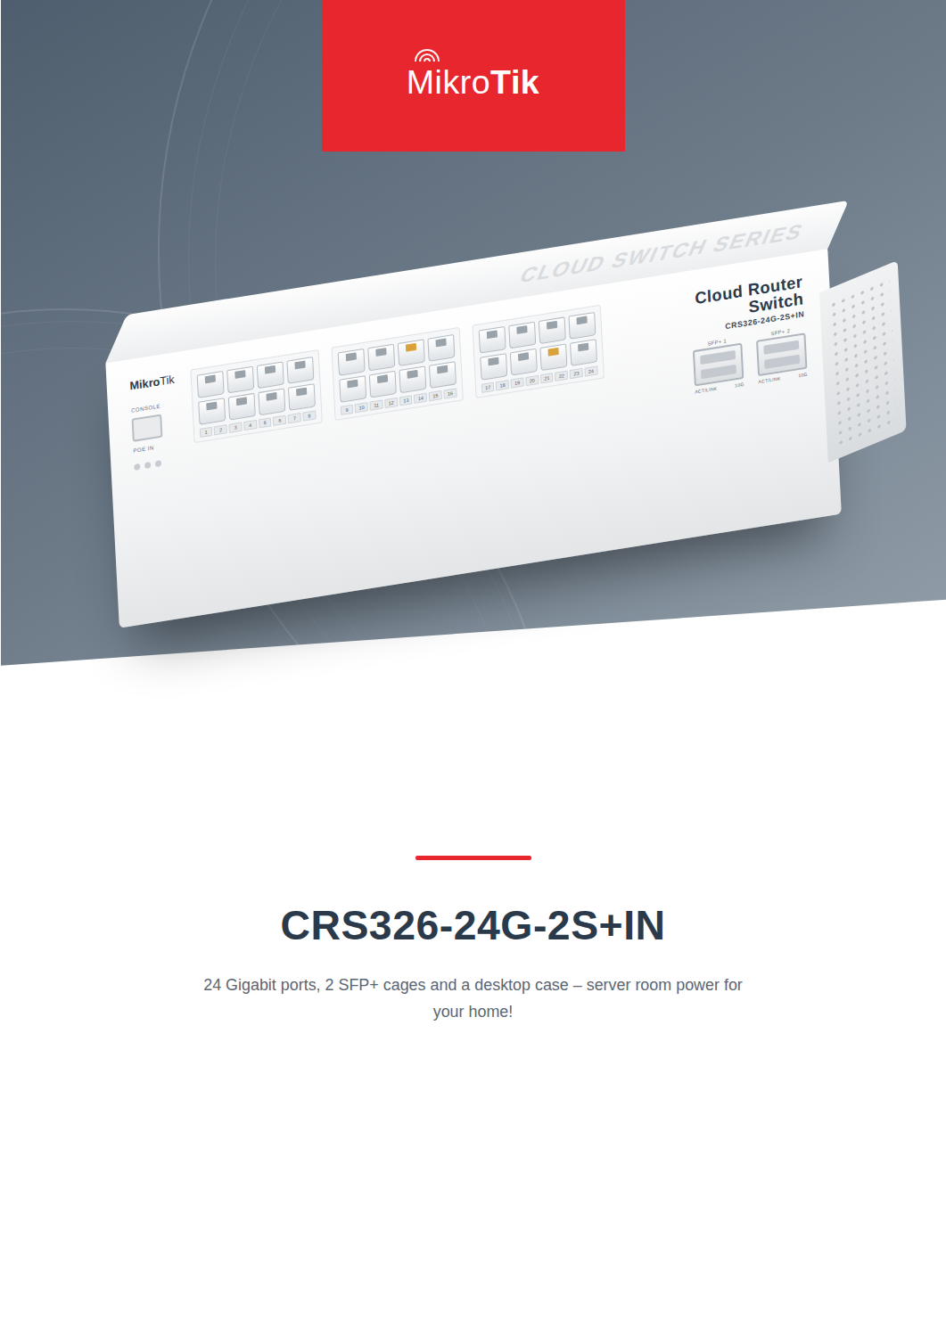MikroTik
CLOUD SWITCH SERIES
MikroTik
CONSOLE
POE IN
12345678
910111213141516
1718192021222324
Cloud Router
Switch
CRS326-24G-2S+IN
SFP+ 1
ACT/LINK 10G
SFP+ 2
ACT/LINK 10G
CRS326-24G-2S+IN
24 Gigabit ports, 2 SFP+ cages and a desktop case – server room power for your home!